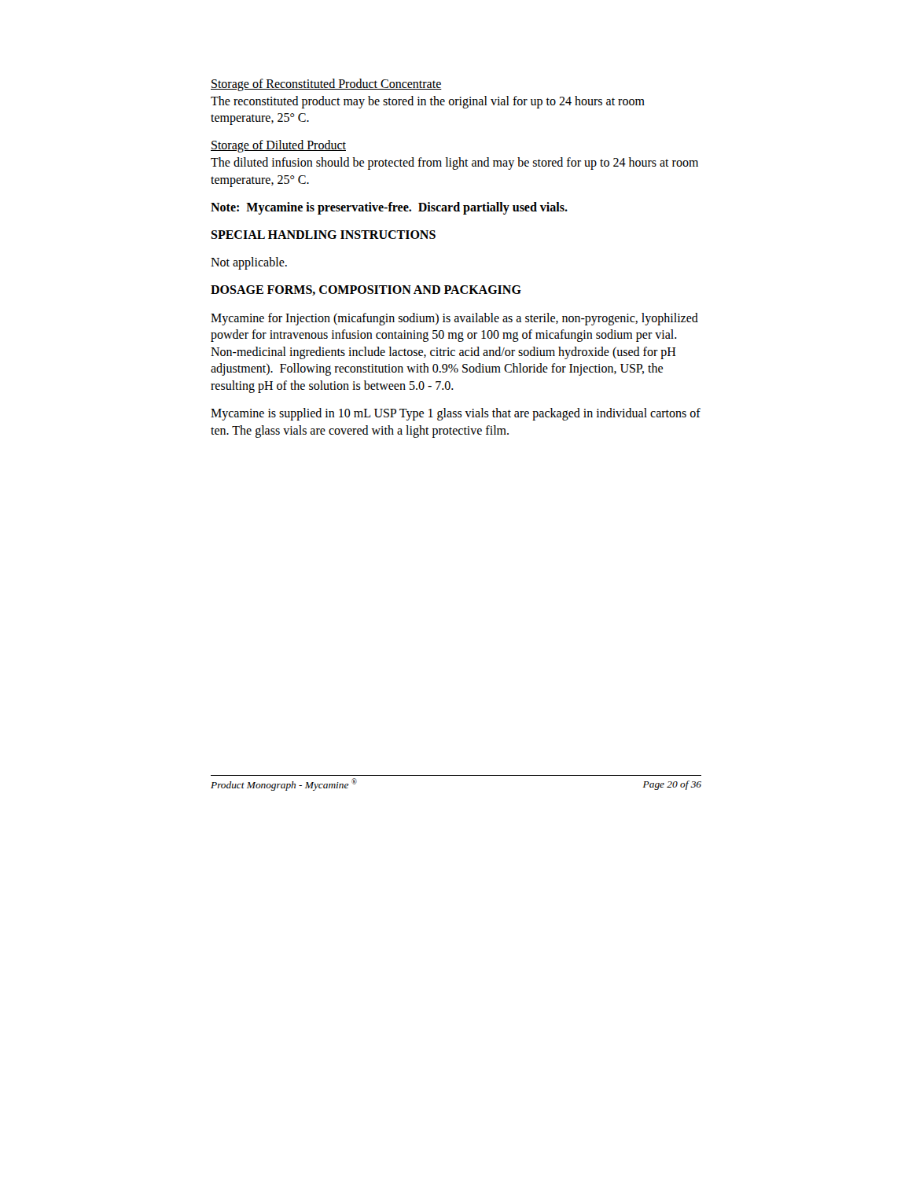Storage of Reconstituted Product Concentrate
The reconstituted product may be stored in the original vial for up to 24 hours at room temperature, 25° C.
Storage of Diluted Product
The diluted infusion should be protected from light and may be stored for up to 24 hours at room temperature, 25° C.
Note: Mycamine is preservative-free. Discard partially used vials.
SPECIAL HANDLING INSTRUCTIONS
Not applicable.
DOSAGE FORMS, COMPOSITION AND PACKAGING
Mycamine for Injection (micafungin sodium) is available as a sterile, non-pyrogenic, lyophilized powder for intravenous infusion containing 50 mg or 100 mg of micafungin sodium per vial. Non-medicinal ingredients include lactose, citric acid and/or sodium hydroxide (used for pH adjustment). Following reconstitution with 0.9% Sodium Chloride for Injection, USP, the resulting pH of the solution is between 5.0 - 7.0.
Mycamine is supplied in 10 mL USP Type 1 glass vials that are packaged in individual cartons of ten. The glass vials are covered with a light protective film.
Product Monograph - Mycamine ® Page 20 of 36